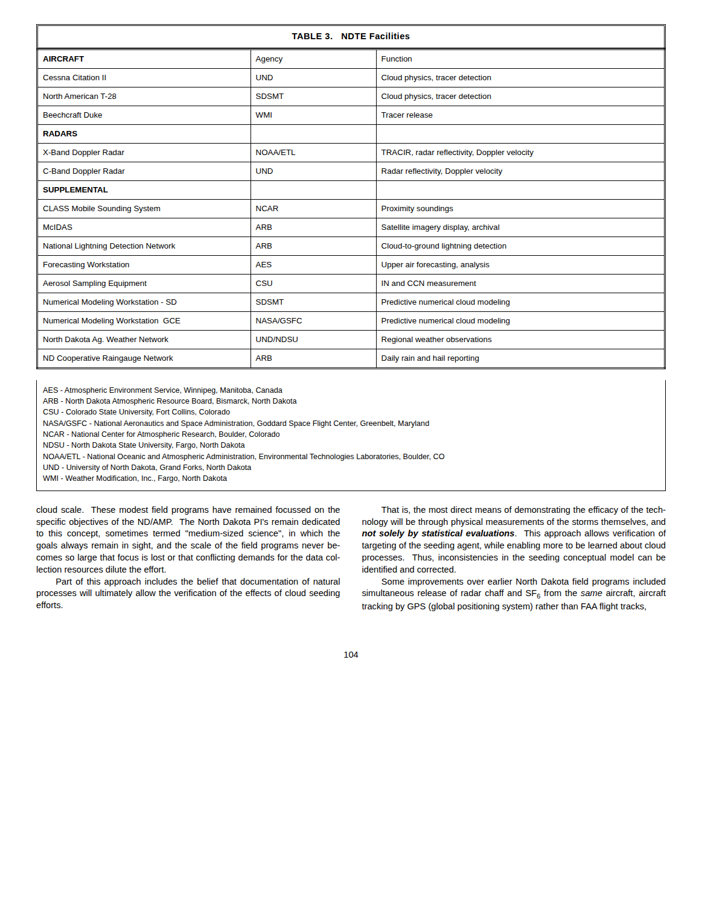TABLE 3. NDTE Facilities
| AIRCRAFT | Agency | Function |
| Cessna Citation II | UND | Cloud physics, tracer detection |
| North American T-28 | SDSMT | Cloud physics, tracer detection |
| Beechcraft Duke | WMI | Tracer release |
| RADARS | | |
| X-Band Doppler Radar | NOAA/ETL | TRACIR, radar reflectivity, Doppler velocity |
| C-Band Doppler Radar | UND | Radar reflectivity, Doppler velocity |
| SUPPLEMENTAL | | |
| CLASS Mobile Sounding System | NCAR | Proximity soundings |
| McIDAS | ARB | Satellite imagery display, archival |
| National Lightning Detection Network | ARB | Cloud-to-ground lightning detection |
| Forecasting Workstation | AES | Upper air forecasting, analysis |
| Aerosol Sampling Equipment | CSU | IN and CCN measurement |
| Numerical Modeling Workstation - SD | SDSMT | Predictive numerical cloud modeling |
| Numerical Modeling Workstation GCE | NASA/GSFC | Predictive numerical cloud modeling |
| North Dakota Ag. Weather Network | UND/NDSU | Regional weather observations |
| ND Cooperative Raingauge Network | ARB | Daily rain and hail reporting |
AES - Atmospheric Environment Service, Winnipeg, Manitoba, Canada
ARB - North Dakota Atmospheric Resource Board, Bismarck, North Dakota
CSU - Colorado State University, Fort Collins, Colorado
NASA/GSFC - National Aeronautics and Space Administration, Goddard Space Flight Center, Greenbelt, Maryland
NCAR - National Center for Atmospheric Research, Boulder, Colorado
NDSU - North Dakota State University, Fargo, North Dakota
NOAA/ETL - National Oceanic and Atmospheric Administration, Environmental Technologies Laboratories, Boulder, CO
UND - University of North Dakota, Grand Forks, North Dakota
WMI - Weather Modification, Inc., Fargo, North Dakota
cloud scale. These modest field programs have remained focussed on the specific objectives of the ND/AMP. The North Dakota PI's remain dedicated to this concept, sometimes termed "medium-sized science", in which the goals always remain in sight, and the scale of the field programs never becomes so large that focus is lost or that conflicting demands for the data collection resources dilute the effort.
Part of this approach includes the belief that documentation of natural processes will ultimately allow the verification of the effects of cloud seeding efforts.
That is, the most direct means of demonstrating the efficacy of the technology will be through physical measurements of the storms themselves, and not solely by statistical evaluations. This approach allows verification of targeting of the seeding agent, while enabling more to be learned about cloud processes. Thus, inconsistencies in the seeding conceptual model can be identified and corrected.
Some improvements over earlier North Dakota field programs included simultaneous release of radar chaff and SF6 from the same aircraft, aircraft tracking by GPS (global positioning system) rather than FAA flight tracks,
104